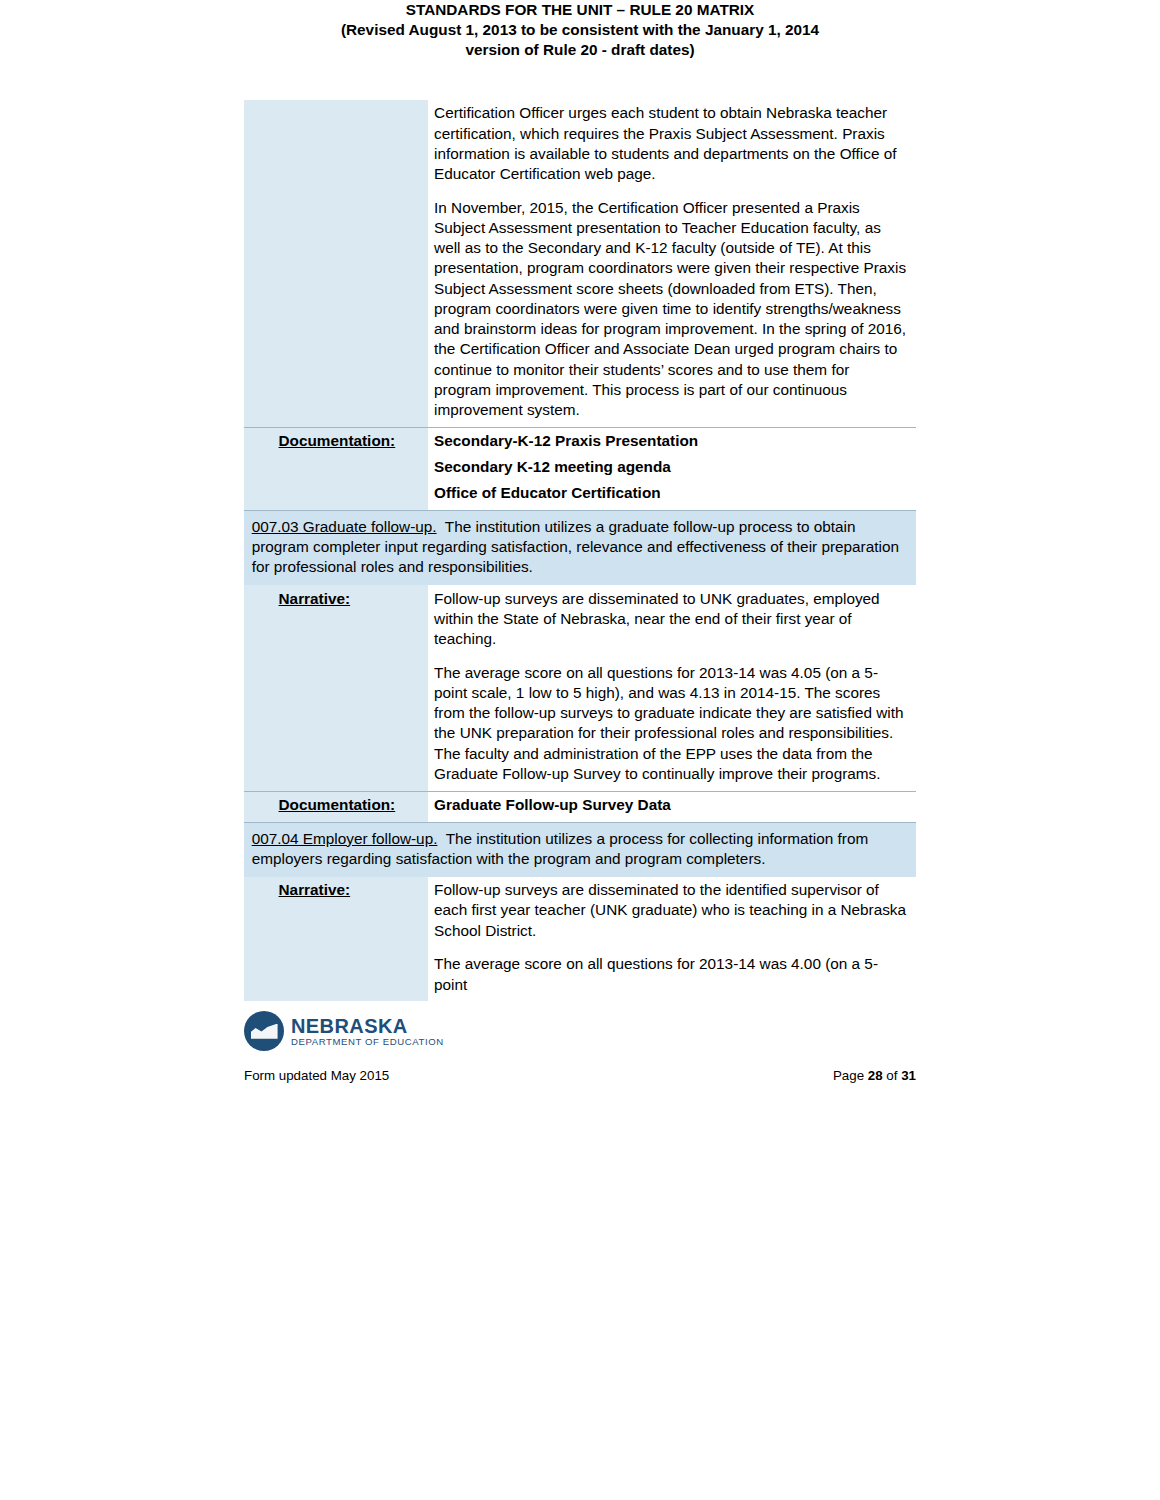STANDARDS FOR THE UNIT – RULE 20 MATRIX
(Revised August 1, 2013 to be consistent with the January 1, 2014
version of Rule 20 - draft dates)
| | | Certification Officer urges each student to obtain Nebraska teacher certification, which requires the Praxis Subject Assessment. Praxis information is available to students and departments on the Office of Educator Certification web page. In November, 2015, the Certification Officer presented a Praxis Subject Assessment presentation to Teacher Education faculty, as well as to the Secondary and K-12 faculty (outside of TE). At this presentation, program coordinators were given their respective Praxis Subject Assessment score sheets (downloaded from ETS). Then, program coordinators were given time to identify strengths/weakness and brainstorm ideas for program improvement. In the spring of 2016, the Certification Officer and Associate Dean urged program chairs to continue to monitor their students’ scores and to use them for program improvement. This process is part of our continuous improvement system. |
| | Documentation: | Secondary-K-12 Praxis Presentation Secondary K-12 meeting agenda Office of Educator Certification |
| 007.03 Graduate follow-up. The institution utilizes a graduate follow-up process to obtain program completer input regarding satisfaction, relevance and effectiveness of their preparation for professional roles and responsibilities. |
| | Narrative: | Follow-up surveys are disseminated to UNK graduates, employed within the State of Nebraska, near the end of their first year of teaching. The average score on all questions for 2013-14 was 4.05 (on a 5-point scale, 1 low to 5 high), and was 4.13 in 2014-15. The scores from the follow-up surveys to graduate indicate they are satisfied with the UNK preparation for their professional roles and responsibilities. The faculty and administration of the EPP uses the data from the Graduate Follow-up Survey to continually improve their programs. |
| | Documentation: | Graduate Follow-up Survey Data |
| 007.04 Employer follow-up. The institution utilizes a process for collecting information from employers regarding satisfaction with the program and program completers. |
| | Narrative: | Follow-up surveys are disseminated to the identified supervisor of each first year teacher (UNK graduate) who is teaching in a Nebraska School District. The average score on all questions for 2013-14 was 4.00 (on a 5-point |
NEBRASKA
DEPARTMENT OF EDUCATION
Form updated May 2015
Page 28 of 31